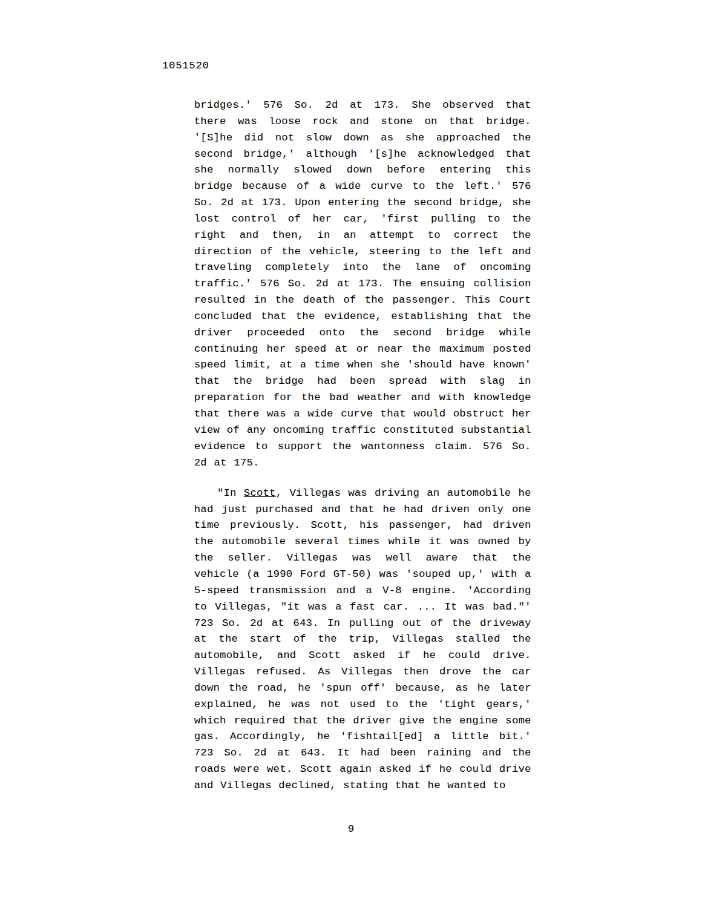1051520
bridges.' 576 So. 2d at 173. She observed that there was loose rock and stone on that bridge. '[S]he did not slow down as she approached the second bridge,' although '[s]he acknowledged that she normally slowed down before entering this bridge because of a wide curve to the left.' 576 So. 2d at 173. Upon entering the second bridge, she lost control of her car, 'first pulling to the right and then, in an attempt to correct the direction of the vehicle, steering to the left and traveling completely into the lane of oncoming traffic.' 576 So. 2d at 173. The ensuing collision resulted in the death of the passenger. This Court concluded that the evidence, establishing that the driver proceeded onto the second bridge while continuing her speed at or near the maximum posted speed limit, at a time when she 'should have known' that the bridge had been spread with slag in preparation for the bad weather and with knowledge that there was a wide curve that would obstruct her view of any oncoming traffic constituted substantial evidence to support the wantonness claim. 576 So. 2d at 175.
"In Scott, Villegas was driving an automobile he had just purchased and that he had driven only one time previously. Scott, his passenger, had driven the automobile several times while it was owned by the seller. Villegas was well aware that the vehicle (a 1990 Ford GT-50) was 'souped up,' with a 5-speed transmission and a V-8 engine. 'According to Villegas, "it was a fast car. ... It was bad."' 723 So. 2d at 643. In pulling out of the driveway at the start of the trip, Villegas stalled the automobile, and Scott asked if he could drive. Villegas refused. As Villegas then drove the car down the road, he 'spun off' because, as he later explained, he was not used to the 'tight gears,' which required that the driver give the engine some gas. Accordingly, he 'fishtail[ed] a little bit.' 723 So. 2d at 643. It had been raining and the roads were wet. Scott again asked if he could drive and Villegas declined, stating that he wanted to
9